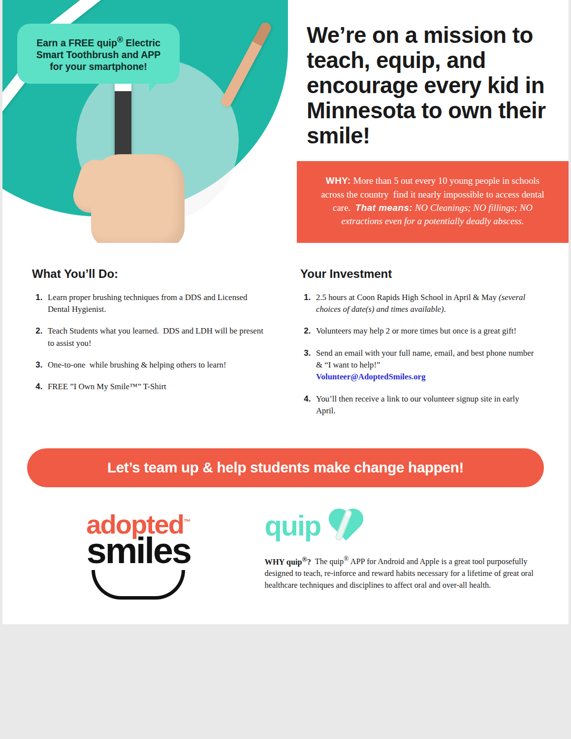Earn a FREE quip® Electric Smart Toothbrush and APP for your smartphone!
We’re on a mission to teach, equip, and encourage every kid in Minnesota to own their smile!
WHY: More than 5 out every 10 young people in schools across the country find it nearly impossible to access dental care. That means: NO Cleanings; NO fillings; NO extractions even for a potentially deadly abscess.
What You’ll Do:
Learn proper brushing techniques from a DDS and Licensed Dental Hygienist.
Teach Students what you learned. DDS and LDH will be present to assist you!
One-to-one while brushing & helping others to learn!
FREE ”I Own My Smile™” T-Shirt
Your Investment
2.5 hours at Coon Rapids High School in April & May (several choices of date(s) and times available).
Volunteers may help 2 or more times but once is a great gift!
Send an email with your full name, email, and best phone number & “I want to help!”
Volunteer@AdoptedSmiles.org
You’ll then receive a link to our volunteer signup site in early April.
Let’s team up & help students make change happen!
adopted™ smiles
quip
WHY quip®? The quip® APP for Android and Apple is a great tool purposefully designed to teach, re-inforce and reward habits necessary for a lifetime of great oral healthcare techniques and disciplines to affect oral and over-all health.